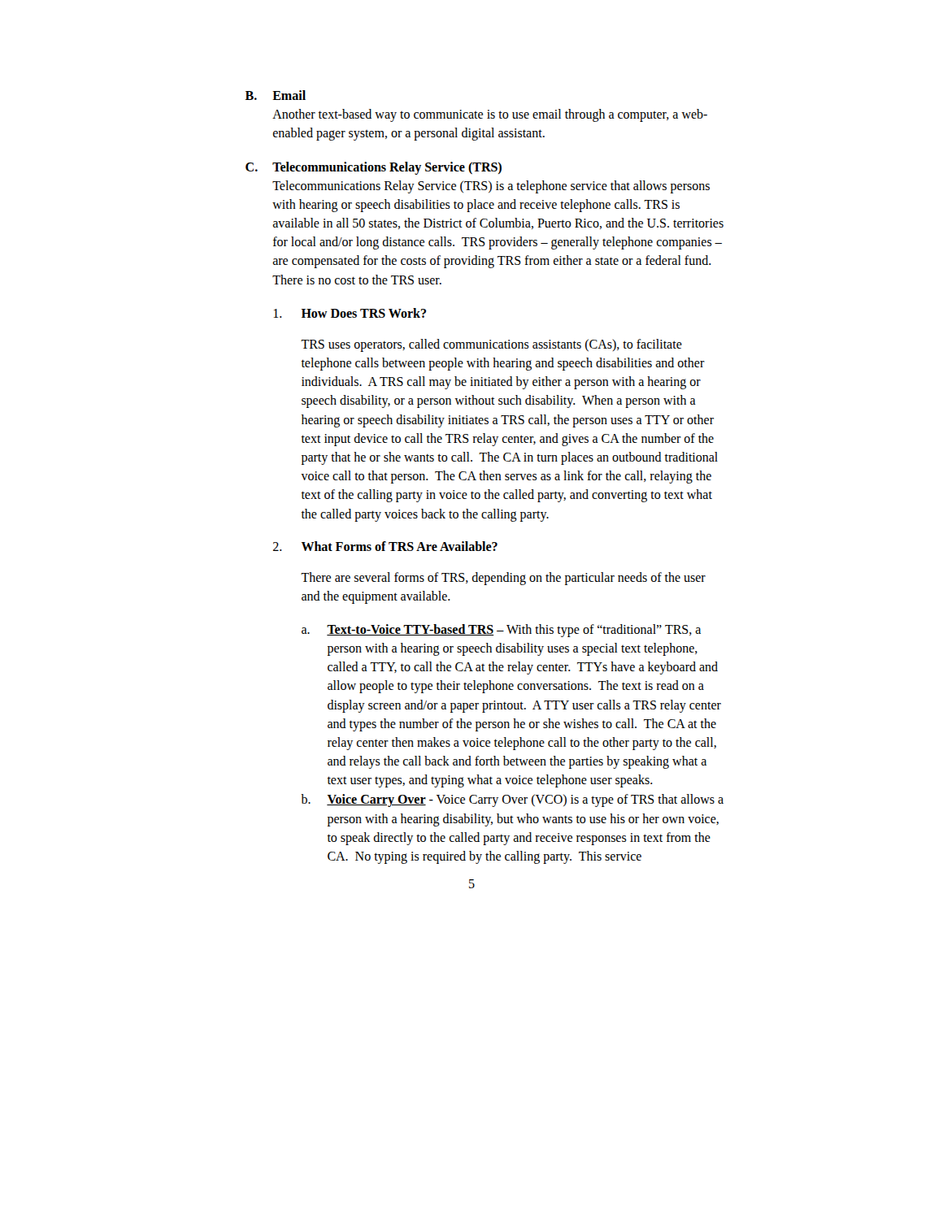B. Email
Another text-based way to communicate is to use email through a computer, a web-enabled pager system, or a personal digital assistant.
C. Telecommunications Relay Service (TRS)
Telecommunications Relay Service (TRS) is a telephone service that allows persons with hearing or speech disabilities to place and receive telephone calls. TRS is available in all 50 states, the District of Columbia, Puerto Rico, and the U.S. territories for local and/or long distance calls. TRS providers – generally telephone companies – are compensated for the costs of providing TRS from either a state or a federal fund. There is no cost to the TRS user.
1. How Does TRS Work?
TRS uses operators, called communications assistants (CAs), to facilitate telephone calls between people with hearing and speech disabilities and other individuals. A TRS call may be initiated by either a person with a hearing or speech disability, or a person without such disability. When a person with a hearing or speech disability initiates a TRS call, the person uses a TTY or other text input device to call the TRS relay center, and gives a CA the number of the party that he or she wants to call. The CA in turn places an outbound traditional voice call to that person. The CA then serves as a link for the call, relaying the text of the calling party in voice to the called party, and converting to text what the called party voices back to the calling party.
2. What Forms of TRS Are Available?
There are several forms of TRS, depending on the particular needs of the user and the equipment available.
a.
Text-to-Voice TTY-based TRS – With this type of “traditional” TRS, a person with a hearing or speech disability uses a special text telephone, called a TTY, to call the CA at the relay center. TTYs have a keyboard and allow people to type their telephone conversations. The text is read on a display screen and/or a paper printout. A TTY user calls a TRS relay center and types the number of the person he or she wishes to call. The CA at the relay center then makes a voice telephone call to the other party to the call, and relays the call back and forth between the parties by speaking what a text user types, and typing what a voice telephone user speaks.
b.
Voice Carry Over - Voice Carry Over (VCO) is a type of TRS that allows a person with a hearing disability, but who wants to use his or her own voice, to speak directly to the called party and receive responses in text from the CA. No typing is required by the calling party. This service
5